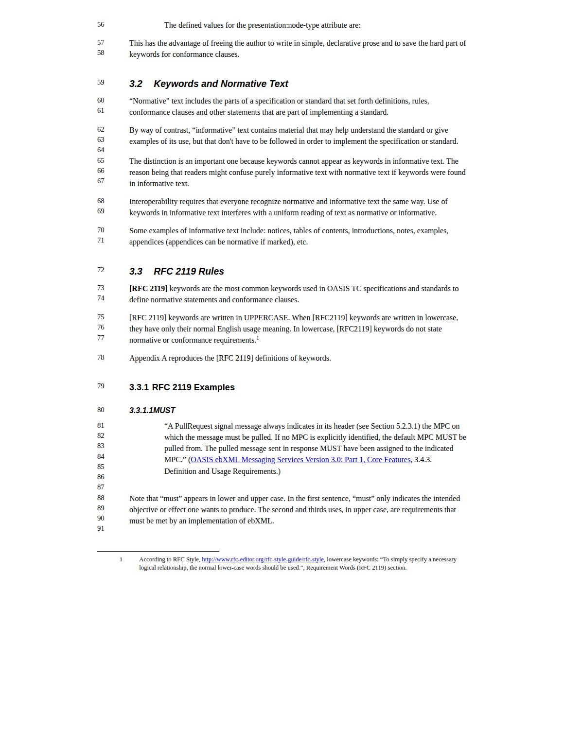56
The defined values for the presentation:node-type attribute are:
57
58
This has the advantage of freeing the author to write in simple, declarative prose and to save the hard part of keywords for conformance clauses.
59
3.2 Keywords and Normative Text
60
61
“Normative” text includes the parts of a specification or standard that set forth definitions, rules, conformance clauses and other statements that are part of implementing a standard.
62
63
64
By way of contrast, “informative” text contains material that may help understand the standard or give examples of its use, but that don't have to be followed in order to implement the specification or standard.
65
66
67
The distinction is an important one because keywords cannot appear as keywords in informative text. The reason being that readers might confuse purely informative text with normative text if keywords were found in informative text.
68
69
Interoperability requires that everyone recognize normative and informative text the same way. Use of keywords in informative text interferes with a uniform reading of text as normative or informative.
70
71
Some examples of informative text include: notices, tables of contents, introductions, notes, examples, appendices (appendices can be normative if marked), etc.
72
3.3 RFC 2119 Rules
73
74
[RFC 2119] keywords are the most common keywords used in OASIS TC specifications and standards to define normative statements and conformance clauses.
75
76
77
[RFC 2119] keywords are written in UPPERCASE. When [RFC2119] keywords are written in lowercase, they have only their normal English usage meaning. In lowercase, [RFC2119] keywords do not state normative or conformance requirements.1
78
Appendix A reproduces the [RFC 2119] definitions of keywords.
79
3.3.1 RFC 2119 Examples
80
3.3.1.1 MUST
81
82
83
84
85
86
87
“A PullRequest signal message always indicates in its header (see Section 5.2.3.1) the MPC on which the message must be pulled. If no MPC is explicitly identified, the default MPC MUST be pulled from. The pulled message sent in response MUST have been assigned to the indicated MPC.” (OASIS ebXML Messaging Services Version 3.0: Part 1, Core Features, 3.4.3. Definition and Usage Requirements.)
88
89
90
91
Note that “must” appears in lower and upper case. In the first sentence, “must” only indicates the intended objective or effect one wants to produce. The second and thirds uses, in upper case, are requirements that must be met by an implementation of ebXML.
1 According to RFC Style, http://www.rfc-editor.org/rfc-style-guide/rfc-style, lowercase keywords: “To simply specify a necessary logical relationship, the normal lower-case words should be used.”, Requirement Words (RFC 2119) section.